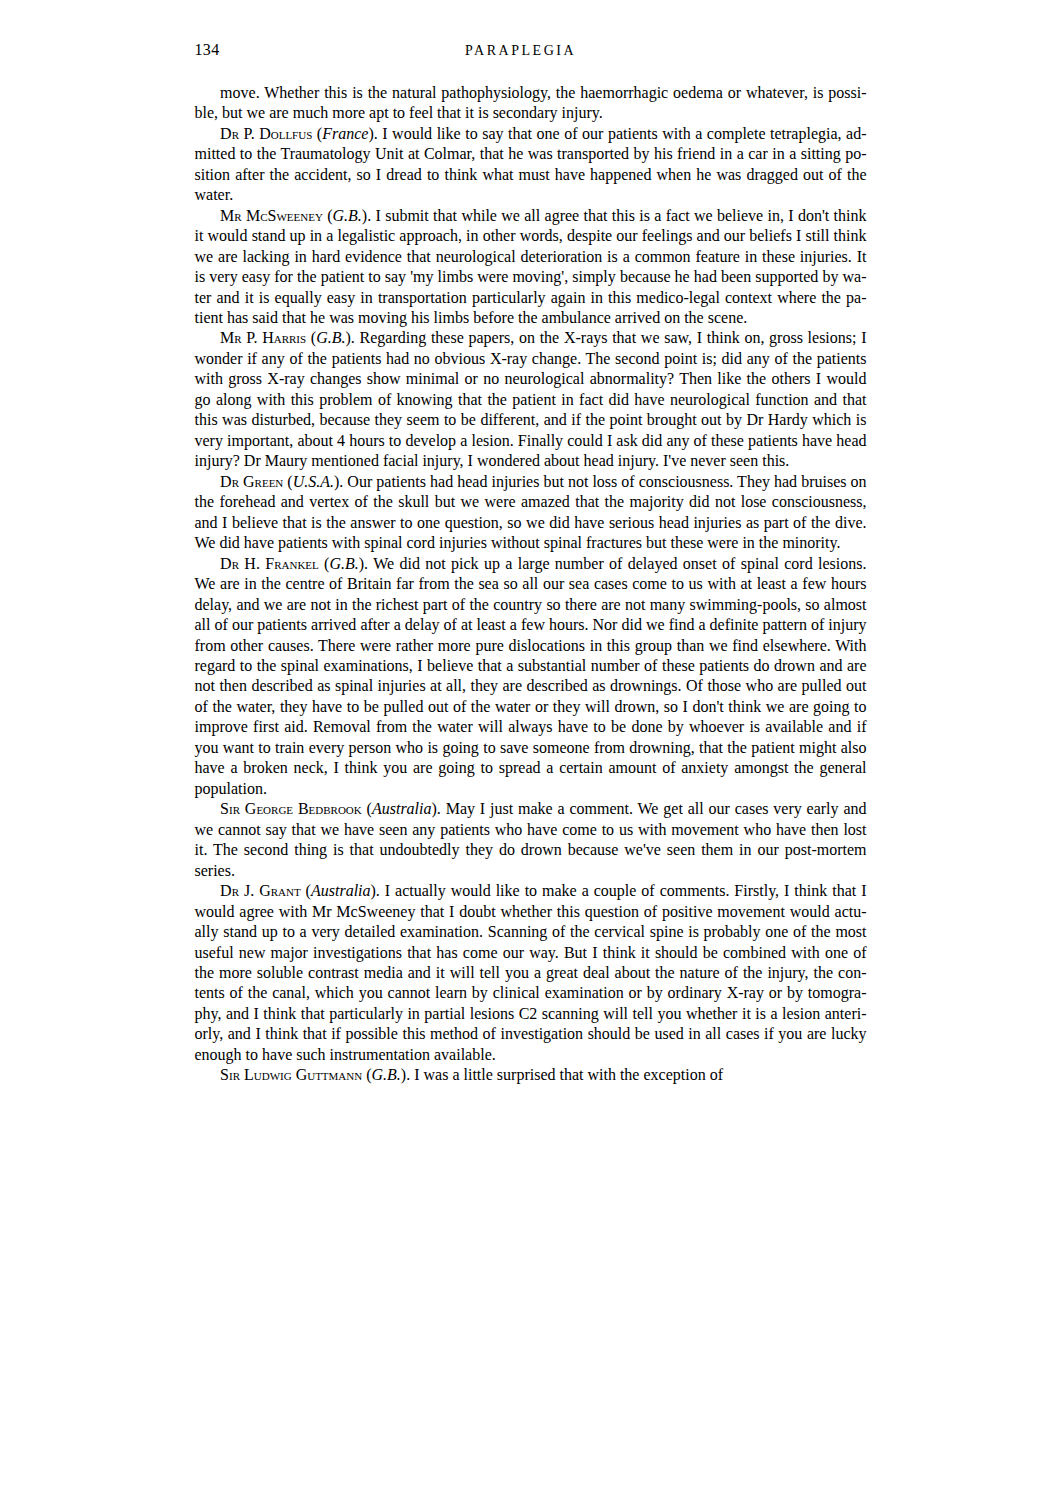134 Paraplegia
move. Whether this is the natural pathophysiology, the haemorrhagic oedema or whatever, is possible, but we are much more apt to feel that it is secondary injury.
Dr P. Dollfus (France). I would like to say that one of our patients with a complete tetraplegia, admitted to the Traumatology Unit at Colmar, that he was transported by his friend in a car in a sitting position after the accident, so I dread to think what must have happened when he was dragged out of the water.
Mr McSweeney (G.B.). I submit that while we all agree that this is a fact we believe in, I don't think it would stand up in a legalistic approach, in other words, despite our feelings and our beliefs I still think we are lacking in hard evidence that neurological deterioration is a common feature in these injuries. It is very easy for the patient to say 'my limbs were moving', simply because he had been supported by water and it is equally easy in transportation particularly again in this medico-legal context where the patient has said that he was moving his limbs before the ambulance arrived on the scene.
Mr P. Harris (G.B.). Regarding these papers, on the X-rays that we saw, I think on, gross lesions; I wonder if any of the patients had no obvious X-ray change. The second point is; did any of the patients with gross X-ray changes show minimal or no neurological abnormality? Then like the others I would go along with this problem of knowing that the patient in fact did have neurological function and that this was disturbed, because they seem to be different, and if the point brought out by Dr Hardy which is very important, about 4 hours to develop a lesion. Finally could I ask did any of these patients have head injury? Dr Maury mentioned facial injury, I wondered about head injury. I've never seen this.
Dr Green (U.S.A.). Our patients had head injuries but not loss of consciousness. They had bruises on the forehead and vertex of the skull but we were amazed that the majority did not lose consciousness, and I believe that is the answer to one question, so we did have serious head injuries as part of the dive. We did have patients with spinal cord injuries without spinal fractures but these were in the minority.
Dr H. Frankel (G.B.). We did not pick up a large number of delayed onset of spinal cord lesions. We are in the centre of Britain far from the sea so all our sea cases come to us with at least a few hours delay, and we are not in the richest part of the country so there are not many swimming-pools, so almost all of our patients arrived after a delay of at least a few hours. Nor did we find a definite pattern of injury from other causes. There were rather more pure dislocations in this group than we find elsewhere. With regard to the spinal examinations, I believe that a substantial number of these patients do drown and are not then described as spinal injuries at all, they are described as drownings. Of those who are pulled out of the water, they have to be pulled out of the water or they will drown, so I don't think we are going to improve first aid. Removal from the water will always have to be done by whoever is available and if you want to train every person who is going to save someone from drowning, that the patient might also have a broken neck, I think you are going to spread a certain amount of anxiety amongst the general population.
Sir George Bedbrook (Australia). May I just make a comment. We get all our cases very early and we cannot say that we have seen any patients who have come to us with movement who have then lost it. The second thing is that undoubtedly they do drown because we've seen them in our post-mortem series.
Dr J. Grant (Australia). I actually would like to make a couple of comments. Firstly, I think that I would agree with Mr McSweeney that I doubt whether this question of positive movement would actually stand up to a very detailed examination. Scanning of the cervical spine is probably one of the most useful new major investigations that has come our way. But I think it should be combined with one of the more soluble contrast media and it will tell you a great deal about the nature of the injury, the contents of the canal, which you cannot learn by clinical examination or by ordinary X-ray or by tomography, and I think that particularly in partial lesions C2 scanning will tell you whether it is a lesion anteriorly, and I think that if possible this method of investigation should be used in all cases if you are lucky enough to have such instrumentation available.
Sir Ludwig Guttmann (G.B.). I was a little surprised that with the exception of